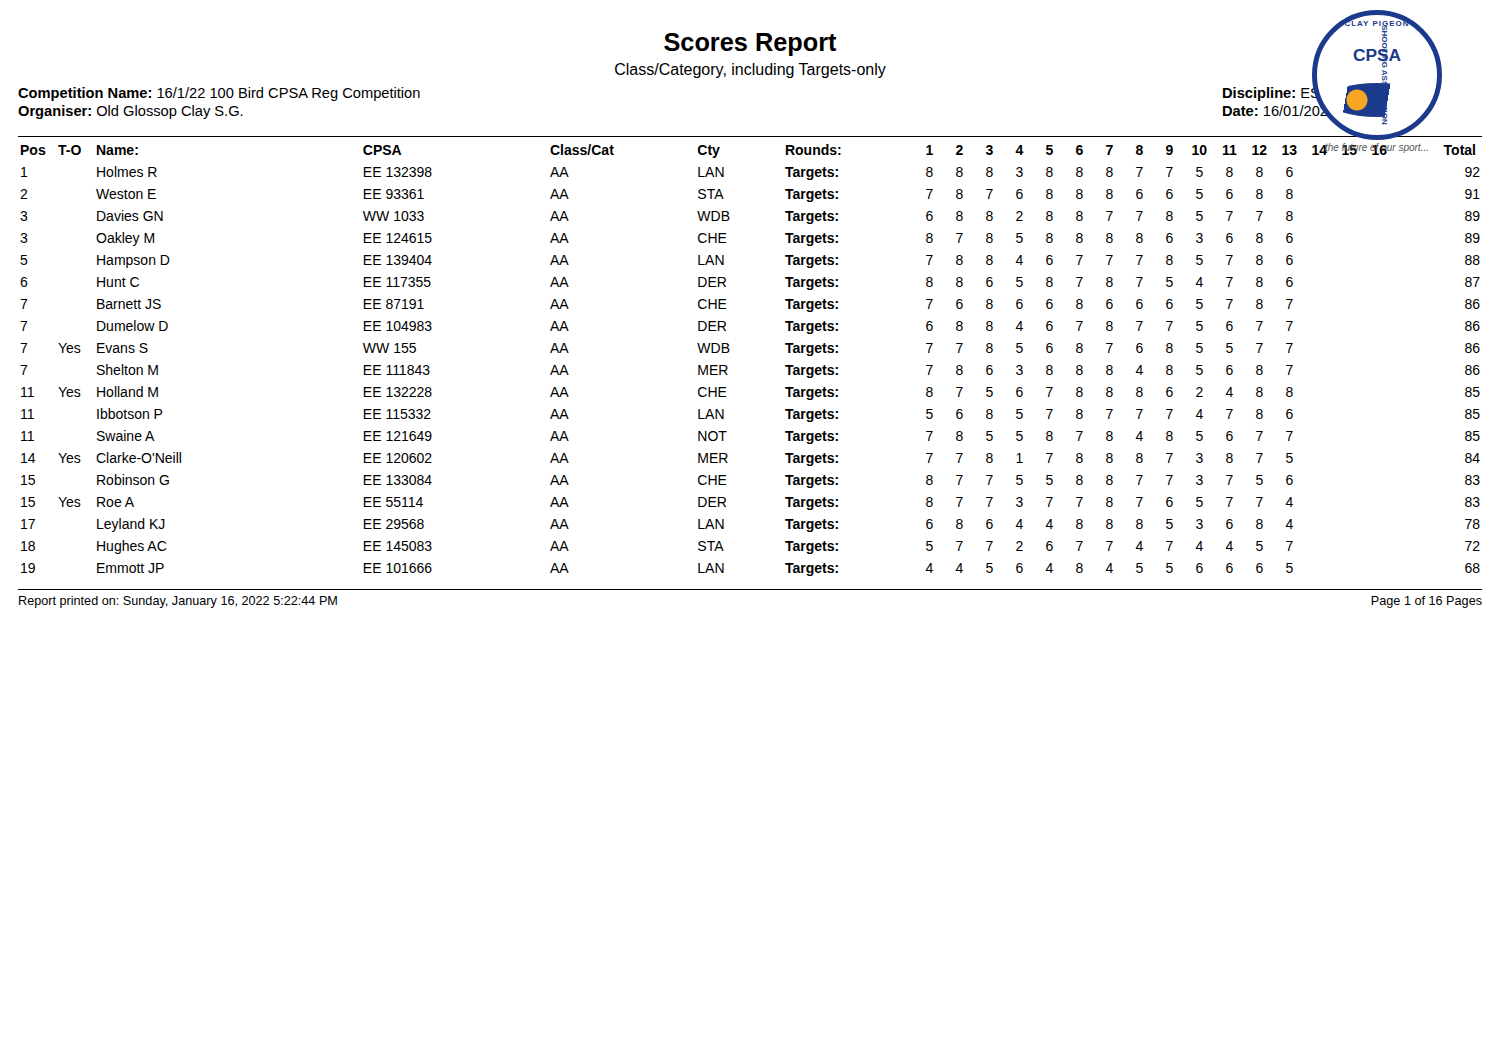CLAY PIGEON
SHOOTING ASSOCIATION
CPSA
the future of our sport...
Scores Report
Class/Category, including Targets-only
Competition Name: 16/1/22 100 Bird CPSA Reg Competition
Organiser: Old Glossop Clay S.G.
Discipline: ESP
Date: 16/01/2022
| Pos | T-O | Name: | CPSA | Class/Cat | Cty | Rounds: | 1 | 2 | 3 | 4 | 5 | 6 | 7 | 8 | 9 | 10 | 11 | 12 | 13 | 14 | 15 | 16 | Total |
| --- | --- | --- | --- | --- | --- | --- | --- | --- | --- | --- | --- | --- | --- | --- | --- | --- | --- | --- | --- | --- | --- | --- | --- |
| 1 | | Holmes R | EE 132398 | AA | LAN | Targets: | 8 | 8 | 8 | 3 | 8 | 8 | 8 | 7 | 7 | 5 | 8 | 8 | 6 | | | | 92 |
| 2 | | Weston E | EE 93361 | AA | STA | Targets: | 7 | 8 | 7 | 6 | 8 | 8 | 8 | 6 | 6 | 5 | 6 | 8 | 8 | | | | 91 |
| 3 | | Davies GN | WW 1033 | AA | WDB | Targets: | 6 | 8 | 8 | 2 | 8 | 8 | 7 | 7 | 8 | 5 | 7 | 7 | 8 | | | | 89 |
| 3 | | Oakley M | EE 124615 | AA | CHE | Targets: | 8 | 7 | 8 | 5 | 8 | 8 | 8 | 8 | 6 | 3 | 6 | 8 | 6 | | | | 89 |
| 5 | | Hampson D | EE 139404 | AA | LAN | Targets: | 7 | 8 | 8 | 4 | 6 | 7 | 7 | 7 | 8 | 5 | 7 | 8 | 6 | | | | 88 |
| 6 | | Hunt C | EE 117355 | AA | DER | Targets: | 8 | 8 | 6 | 5 | 8 | 7 | 8 | 7 | 5 | 4 | 7 | 8 | 6 | | | | 87 |
| 7 | | Barnett JS | EE 87191 | AA | CHE | Targets: | 7 | 6 | 8 | 6 | 6 | 8 | 6 | 6 | 6 | 5 | 7 | 8 | 7 | | | | 86 |
| 7 | | Dumelow D | EE 104983 | AA | DER | Targets: | 6 | 8 | 8 | 4 | 6 | 7 | 8 | 7 | 7 | 5 | 6 | 7 | 7 | | | | 86 |
| 7 | Yes | Evans S | WW 155 | AA | WDB | Targets: | 7 | 7 | 8 | 5 | 6 | 8 | 7 | 6 | 8 | 5 | 5 | 7 | 7 | | | | 86 |
| 7 | | Shelton M | EE 111843 | AA | MER | Targets: | 7 | 8 | 6 | 3 | 8 | 8 | 8 | 4 | 8 | 5 | 6 | 8 | 7 | | | | 86 |
| 11 | Yes | Holland M | EE 132228 | AA | CHE | Targets: | 8 | 7 | 5 | 6 | 7 | 8 | 8 | 8 | 6 | 2 | 4 | 8 | 8 | | | | 85 |
| 11 | | Ibbotson P | EE 115332 | AA | LAN | Targets: | 5 | 6 | 8 | 5 | 7 | 8 | 7 | 7 | 7 | 4 | 7 | 8 | 6 | | | | 85 |
| 11 | | Swaine A | EE 121649 | AA | NOT | Targets: | 7 | 8 | 5 | 5 | 8 | 7 | 8 | 4 | 8 | 5 | 6 | 7 | 7 | | | | 85 |
| 14 | Yes | Clarke-O'Neill | EE 120602 | AA | MER | Targets: | 7 | 7 | 8 | 1 | 7 | 8 | 8 | 8 | 7 | 3 | 8 | 7 | 5 | | | | 84 |
| 15 | | Robinson G | EE 133084 | AA | CHE | Targets: | 8 | 7 | 7 | 5 | 5 | 8 | 8 | 7 | 7 | 3 | 7 | 5 | 6 | | | | 83 |
| 15 | Yes | Roe A | EE 55114 | AA | DER | Targets: | 8 | 7 | 7 | 3 | 7 | 7 | 8 | 7 | 6 | 5 | 7 | 7 | 4 | | | | 83 |
| 17 | | Leyland KJ | EE 29568 | AA | LAN | Targets: | 6 | 8 | 6 | 4 | 4 | 8 | 8 | 8 | 5 | 3 | 6 | 8 | 4 | | | | 78 |
| 18 | | Hughes AC | EE 145083 | AA | STA | Targets: | 5 | 7 | 7 | 2 | 6 | 7 | 7 | 4 | 7 | 4 | 4 | 5 | 7 | | | | 72 |
| 19 | | Emmott JP | EE 101666 | AA | LAN | Targets: | 4 | 4 | 5 | 6 | 4 | 8 | 4 | 5 | 5 | 6 | 6 | 6 | 5 | | | | 68 |
Report printed on: Sunday, January 16, 2022 5:22:44 PM
Page 1 of 16 Pages